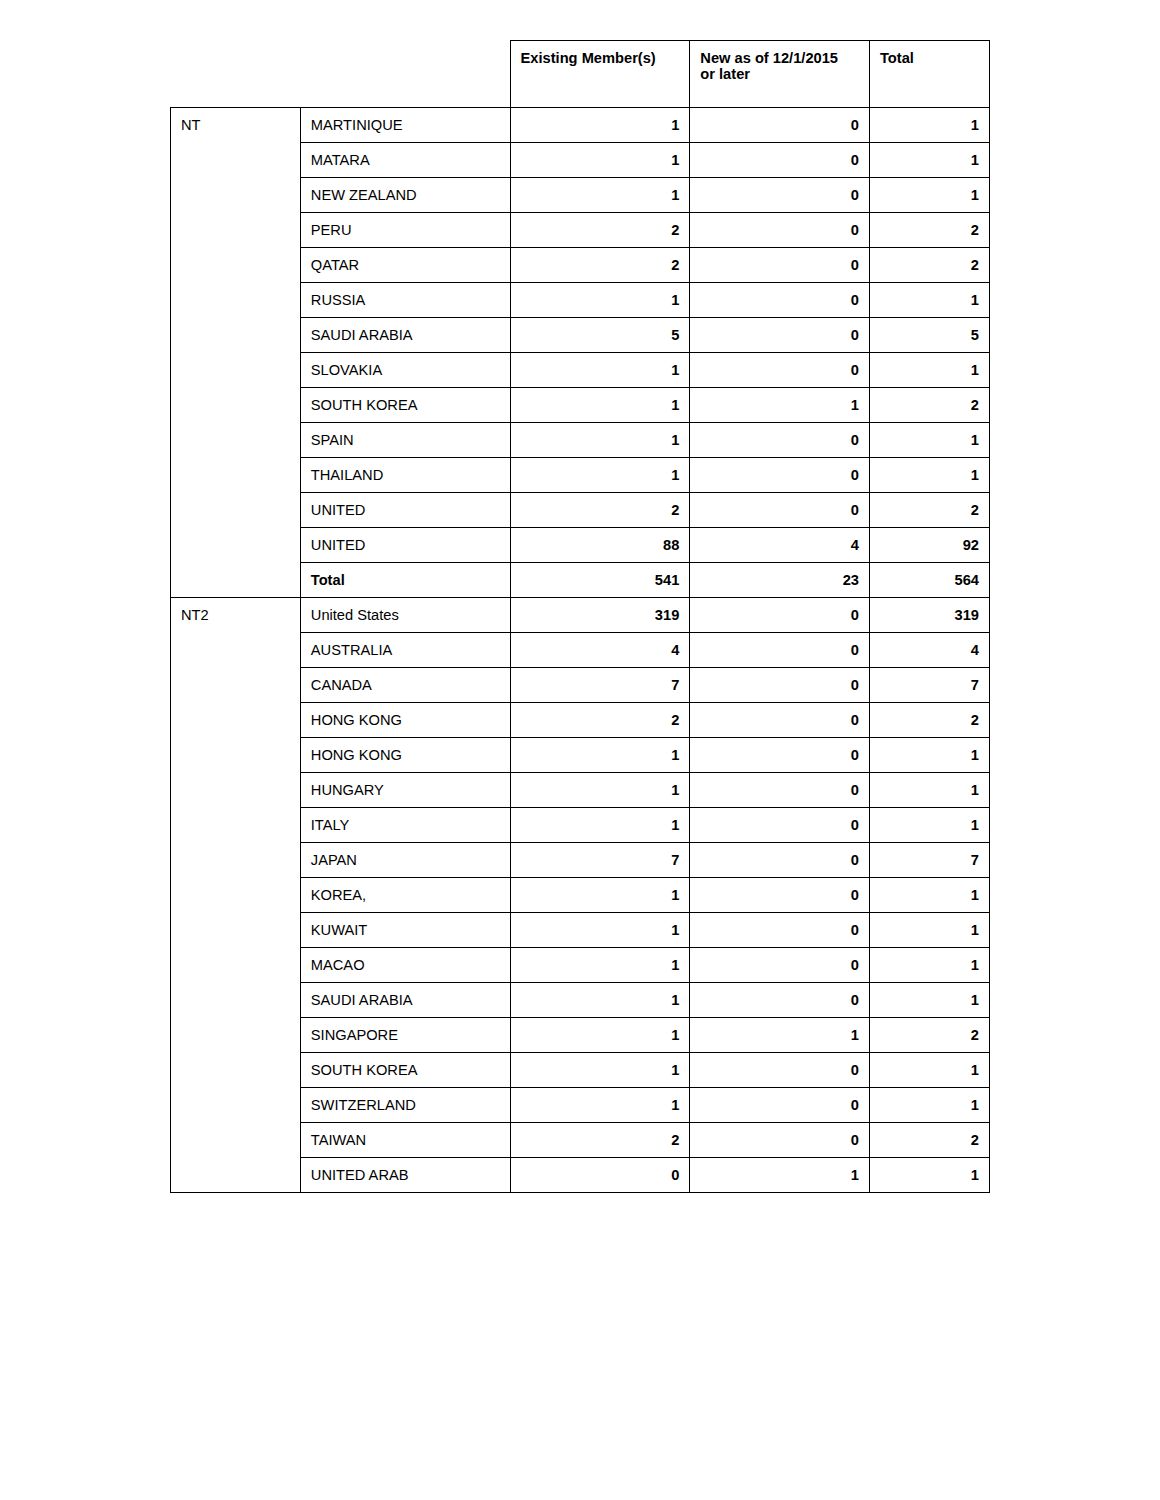| | | Existing Member(s) | New as of 12/1/2015 or later | Total |
| --- | --- | --- | --- | --- |
| NT | MARTINIQUE | 1 | 0 | 1 |
| MATARA | 1 | 0 | 1 |
| NEW ZEALAND | 1 | 0 | 1 |
| PERU | 2 | 0 | 2 |
| QATAR | 2 | 0 | 2 |
| RUSSIA | 1 | 0 | 1 |
| SAUDI ARABIA | 5 | 0 | 5 |
| SLOVAKIA | 1 | 0 | 1 |
| SOUTH KOREA | 1 | 1 | 2 |
| SPAIN | 1 | 0 | 1 |
| THAILAND | 1 | 0 | 1 |
| UNITED | 2 | 0 | 2 |
| UNITED | 88 | 4 | 92 |
| Total | 541 | 23 | 564 |
| NT2 | United States | 319 | 0 | 319 |
| AUSTRALIA | 4 | 0 | 4 |
| CANADA | 7 | 0 | 7 |
| HONG KONG | 2 | 0 | 2 |
| HONG KONG | 1 | 0 | 1 |
| HUNGARY | 1 | 0 | 1 |
| ITALY | 1 | 0 | 1 |
| JAPAN | 7 | 0 | 7 |
| KOREA, | 1 | 0 | 1 |
| KUWAIT | 1 | 0 | 1 |
| MACAO | 1 | 0 | 1 |
| SAUDI ARABIA | 1 | 0 | 1 |
| SINGAPORE | 1 | 1 | 2 |
| SOUTH KOREA | 1 | 0 | 1 |
| SWITZERLAND | 1 | 0 | 1 |
| TAIWAN | 2 | 0 | 2 |
| UNITED ARAB | 0 | 1 | 1 |